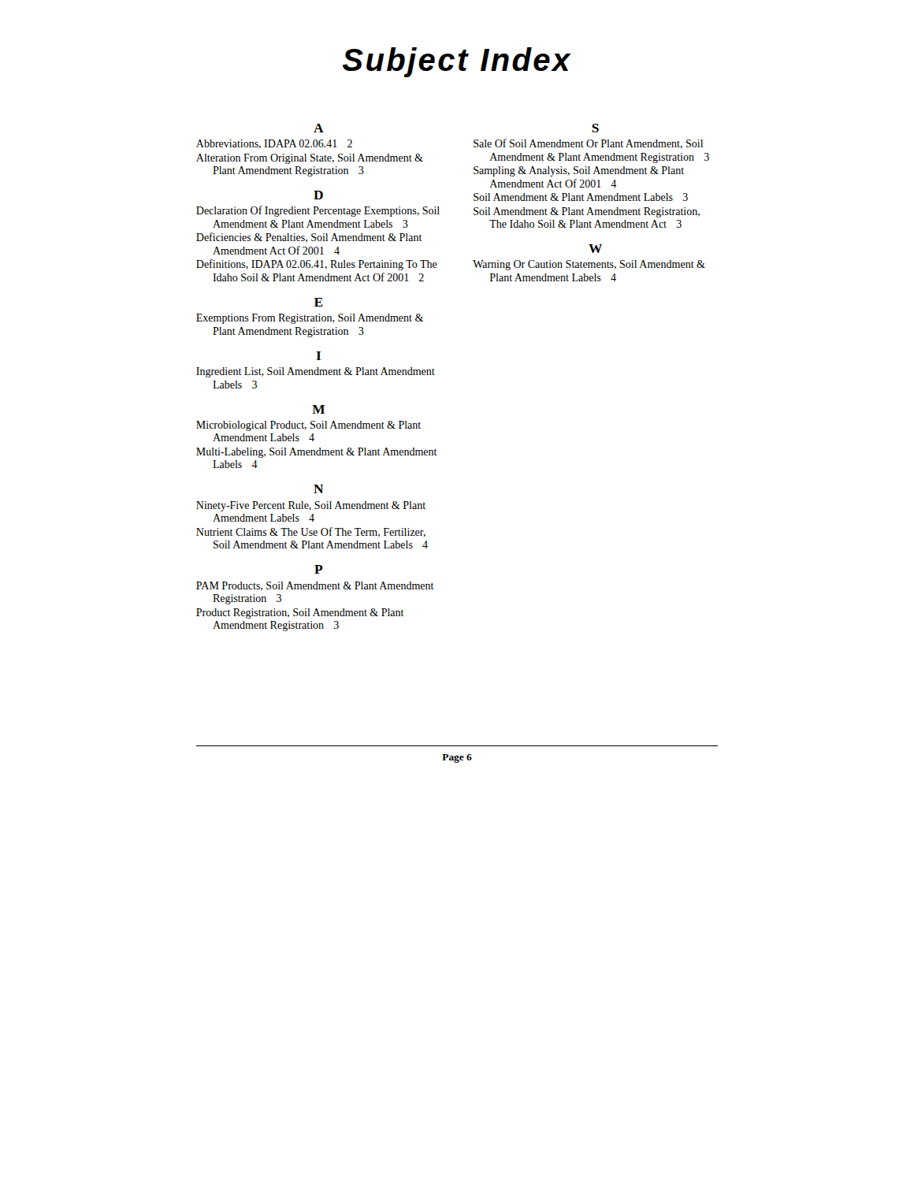Subject Index
A
Abbreviations, IDAPA 02.06.41 2
Alteration From Original State, Soil Amendment & Plant Amendment Registration 3
D
Declaration Of Ingredient Percentage Exemptions, Soil Amendment & Plant Amendment Labels 3
Deficiencies & Penalties, Soil Amendment & Plant Amendment Act Of 2001 4
Definitions, IDAPA 02.06.41, Rules Pertaining To The Idaho Soil & Plant Amendment Act Of 2001 2
E
Exemptions From Registration, Soil Amendment & Plant Amendment Registration 3
I
Ingredient List, Soil Amendment & Plant Amendment Labels 3
M
Microbiological Product, Soil Amendment & Plant Amendment Labels 4
Multi-Labeling, Soil Amendment & Plant Amendment Labels 4
N
Ninety-Five Percent Rule, Soil Amendment & Plant Amendment Labels 4
Nutrient Claims & The Use Of The Term, Fertilizer, Soil Amendment & Plant Amendment Labels 4
P
PAM Products, Soil Amendment & Plant Amendment Registration 3
Product Registration, Soil Amendment & Plant Amendment Registration 3
S
Sale Of Soil Amendment Or Plant Amendment, Soil Amendment & Plant Amendment Registration 3
Sampling & Analysis, Soil Amendment & Plant Amendment Act Of 2001 4
Soil Amendment & Plant Amendment Labels 3
Soil Amendment & Plant Amendment Registration, The Idaho Soil & Plant Amendment Act 3
W
Warning Or Caution Statements, Soil Amendment & Plant Amendment Labels 4
Page 6